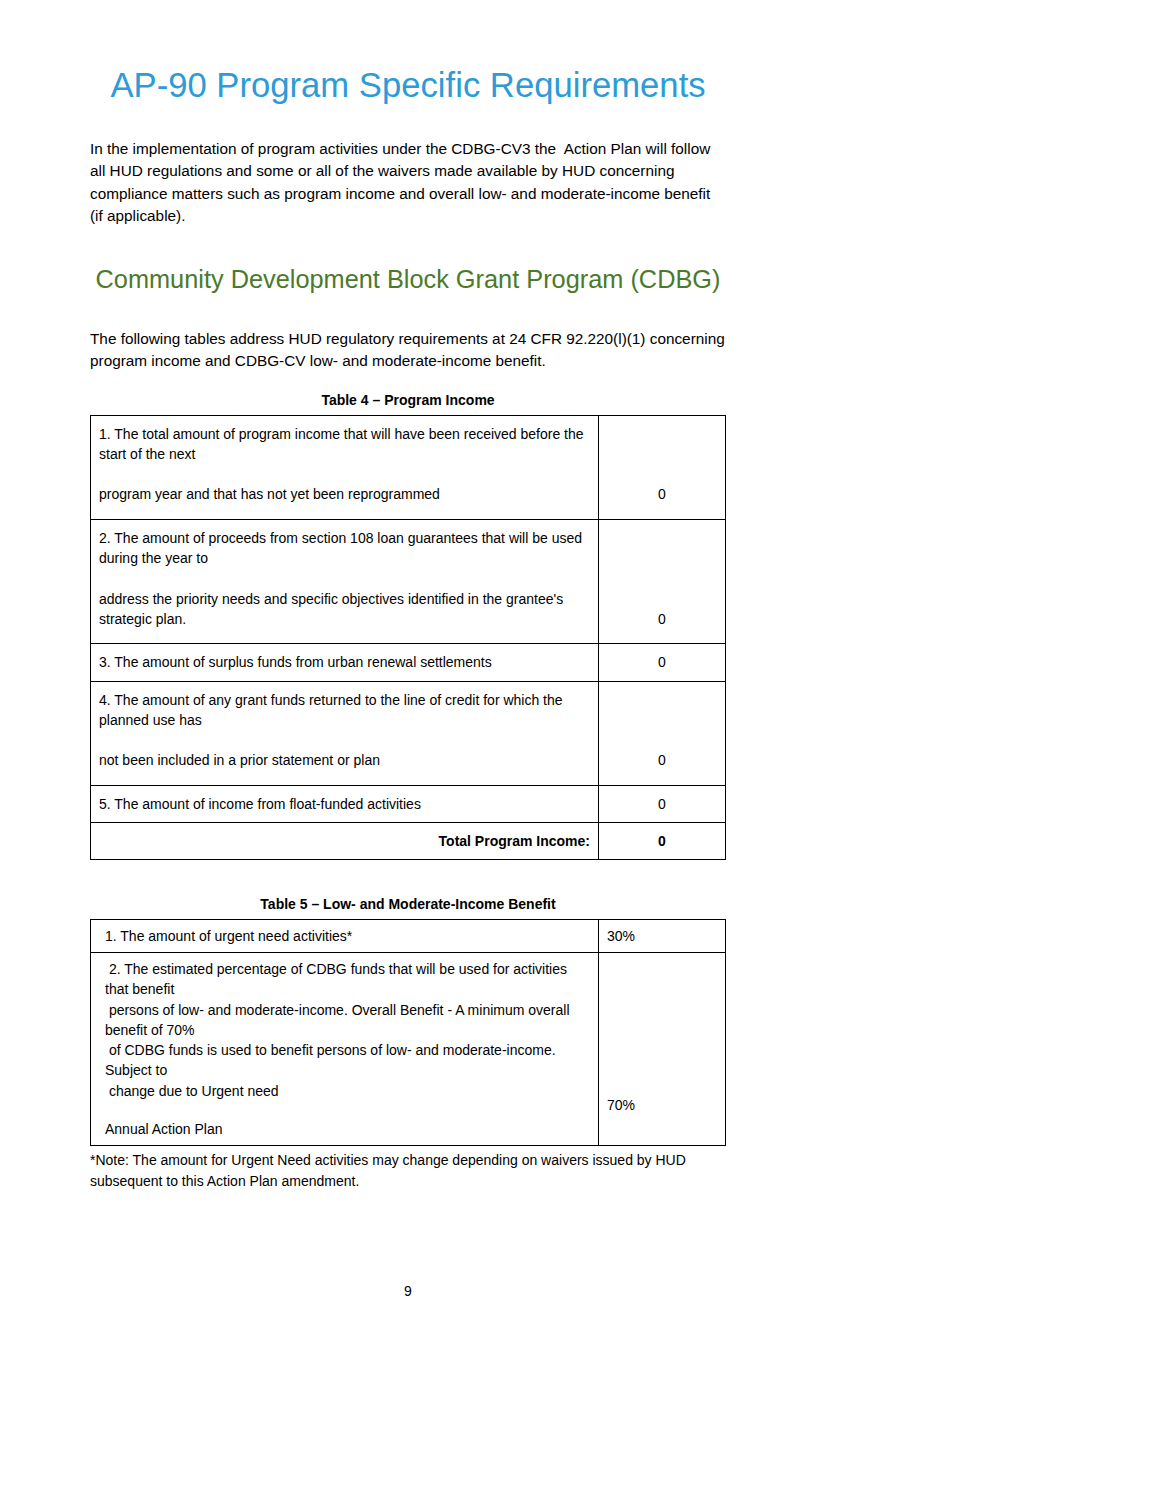AP-90 Program Specific Requirements
In the implementation of program activities under the CDBG-CV3 the Action Plan will follow all HUD regulations and some or all of the waivers made available by HUD concerning compliance matters such as program income and overall low- and moderate-income benefit (if applicable).
Community Development Block Grant Program (CDBG)
The following tables address HUD regulatory requirements at 24 CFR 92.220(l)(1) concerning program income and CDBG-CV low- and moderate-income benefit.
Table 4 – Program Income
| 1. The total amount of program income that will have been received before the start of the next program year and that has not yet been reprogrammed | 0 |
| 2. The amount of proceeds from section 108 loan guarantees that will be used during the year to address the priority needs and specific objectives identified in the grantee's strategic plan. | 0 |
| 3. The amount of surplus funds from urban renewal settlements | 0 |
| 4. The amount of any grant funds returned to the line of credit for which the planned use has not been included in a prior statement or plan | 0 |
| 5. The amount of income from float-funded activities | 0 |
| Total Program Income: | 0 |
Table 5 – Low- and Moderate-Income Benefit
| 1. The amount of urgent need activities* | 30% |
| 2. The estimated percentage of CDBG funds that will be used for activities that benefit persons of low- and moderate-income. Overall Benefit - A minimum overall benefit of 70% of CDBG funds is used to benefit persons of low- and moderate-income. Subject to change due to Urgent need Annual Action Plan | 70% |
*Note: The amount for Urgent Need activities may change depending on waivers issued by HUD subsequent to this Action Plan amendment.
9